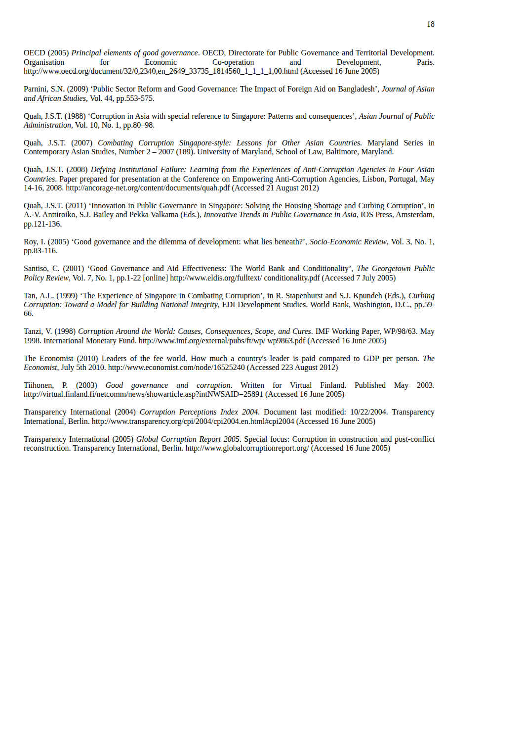18
OECD (2005) Principal elements of good governance. OECD, Directorate for Public Governance and Territorial Development. Organisation for Economic Co-operation and Development, Paris. http://www.oecd.org/document/32/0,2340,en_2649_33735_1814560_1_1_1_1,00.html (Accessed 16 June 2005)
Parnini, S.N. (2009) ‘Public Sector Reform and Good Governance: The Impact of Foreign Aid on Bangladesh’, Journal of Asian and African Studies, Vol. 44, pp.553-575.
Quah, J.S.T. (1988) ‘Corruption in Asia with special reference to Singapore: Patterns and consequences’, Asian Journal of Public Administration, Vol. 10, No. 1, pp.80–98.
Quah, J.S.T. (2007) Combating Corruption Singapore-style: Lessons for Other Asian Countries. Maryland Series in Contemporary Asian Studies, Number 2 – 2007 (189). University of Maryland, School of Law, Baltimore, Maryland.
Quah, J.S.T. (2008) Defying Institutional Failure: Learning from the Experiences of Anti-Corruption Agencies in Four Asian Countries. Paper prepared for presentation at the Conference on Empowering Anti-Corruption Agencies, Lisbon, Portugal, May 14-16, 2008. http://ancorage-net.org/content/documents/quah.pdf (Accessed 21 August 2012)
Quah, J.S.T. (2011) ‘Innovation in Public Governance in Singapore: Solving the Housing Shortage and Curbing Corruption’, in A.-V. Anttiroiko, S.J. Bailey and Pekka Valkama (Eds.), Innovative Trends in Public Governance in Asia, IOS Press, Amsterdam, pp.121-136.
Roy, I. (2005) ‘Good governance and the dilemma of development: what lies beneath?’, Socio-Economic Review, Vol. 3, No. 1, pp.83-116.
Santiso, C. (2001) ‘Good Governance and Aid Effectiveness: The World Bank and Conditionality’, The Georgetown Public Policy Review, Vol. 7, No. 1, pp.1-22 [online] http://www.eldis.org/fulltext/ conditionality.pdf (Accessed 7 July 2005)
Tan, A.L. (1999) ‘The Experience of Singapore in Combating Corruption’, in R. Stapenhurst and S.J. Kpundeh (Eds.), Curbing Corruption: Toward a Model for Building National Integrity, EDI Development Studies. World Bank, Washington, D.C., pp.59-66.
Tanzi, V. (1998) Corruption Around the World: Causes, Consequences, Scope, and Cures. IMF Working Paper, WP/98/63. May 1998. International Monetary Fund. http://www.imf.org/external/pubs/ft/wp/ wp9863.pdf (Accessed 16 June 2005)
The Economist (2010) Leaders of the fee world. How much a country's leader is paid compared to GDP per person. The Economist, July 5th 2010. http://www.economist.com/node/16525240 (Accessed 223 August 2012)
Tiihonen, P. (2003) Good governance and corruption. Written for Virtual Finland. Published May 2003. http://virtual.finland.fi/netcomm/news/showarticle.asp?intNWSAID=25891 (Accessed 16 June 2005)
Transparency International (2004) Corruption Perceptions Index 2004. Document last modified: 10/22/2004. Transparency International, Berlin. http://www.transparency.org/cpi/2004/cpi2004.en.html#cpi2004 (Accessed 16 June 2005)
Transparency International (2005) Global Corruption Report 2005. Special focus: Corruption in construction and post-conflict reconstruction. Transparency International, Berlin. http://www.globalcorruptionreport.org/ (Accessed 16 June 2005)